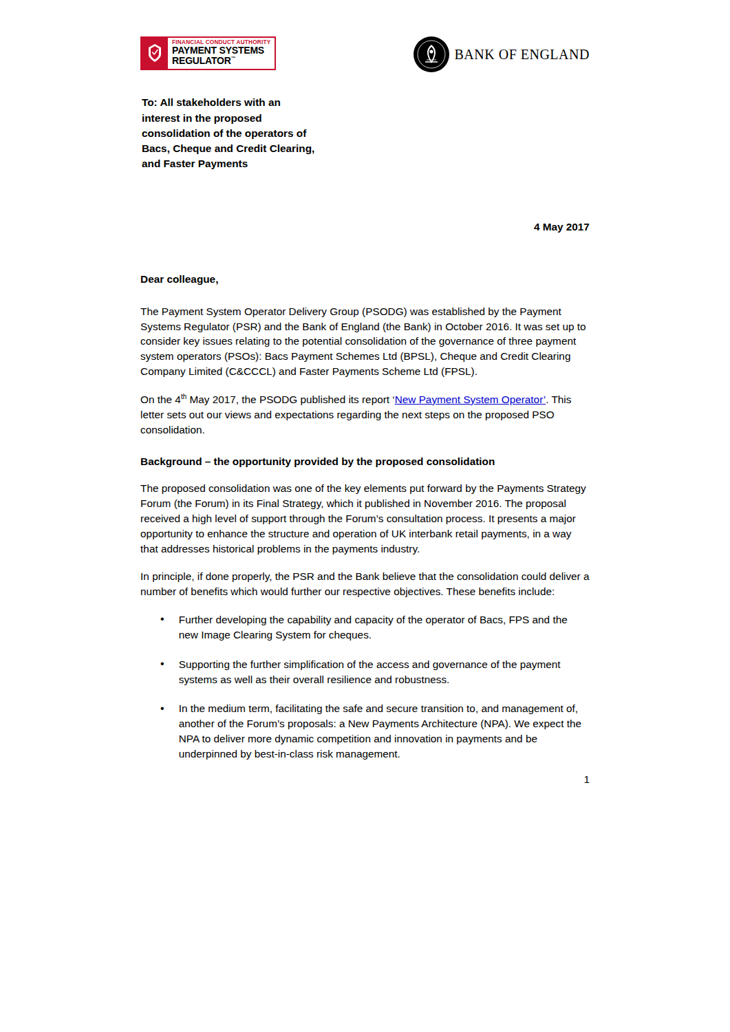FINANCIAL CONDUCT AUTHORITY
PAYMENT SYSTEMS
REGULATOR™
BANK OF ENGLAND
To: All stakeholders with an
interest in the proposed
consolidation of the operators of
Bacs, Cheque and Credit Clearing,
and Faster Payments
4 May 2017
Dear colleague,
The Payment System Operator Delivery Group (PSODG) was established by the Payment Systems Regulator (PSR) and the Bank of England (the Bank) in October 2016. It was set up to consider key issues relating to the potential consolidation of the governance of three payment system operators (PSOs): Bacs Payment Schemes Ltd (BPSL), Cheque and Credit Clearing Company Limited (C&CCCL) and Faster Payments Scheme Ltd (FPSL).
On the 4th May 2017, the PSODG published its report ‘New Payment System Operator’. This letter sets out our views and expectations regarding the next steps on the proposed PSO consolidation.
Background – the opportunity provided by the proposed consolidation
The proposed consolidation was one of the key elements put forward by the Payments Strategy Forum (the Forum) in its Final Strategy, which it published in November 2016. The proposal received a high level of support through the Forum’s consultation process. It presents a major opportunity to enhance the structure and operation of UK interbank retail payments, in a way that addresses historical problems in the payments industry.
In principle, if done properly, the PSR and the Bank believe that the consolidation could deliver a number of benefits which would further our respective objectives. These benefits include:
Further developing the capability and capacity of the operator of Bacs, FPS and the new Image Clearing System for cheques.
Supporting the further simplification of the access and governance of the payment systems as well as their overall resilience and robustness.
In the medium term, facilitating the safe and secure transition to, and management of, another of the Forum’s proposals: a New Payments Architecture (NPA). We expect the NPA to deliver more dynamic competition and innovation in payments and be underpinned by best-in-class risk management.
1